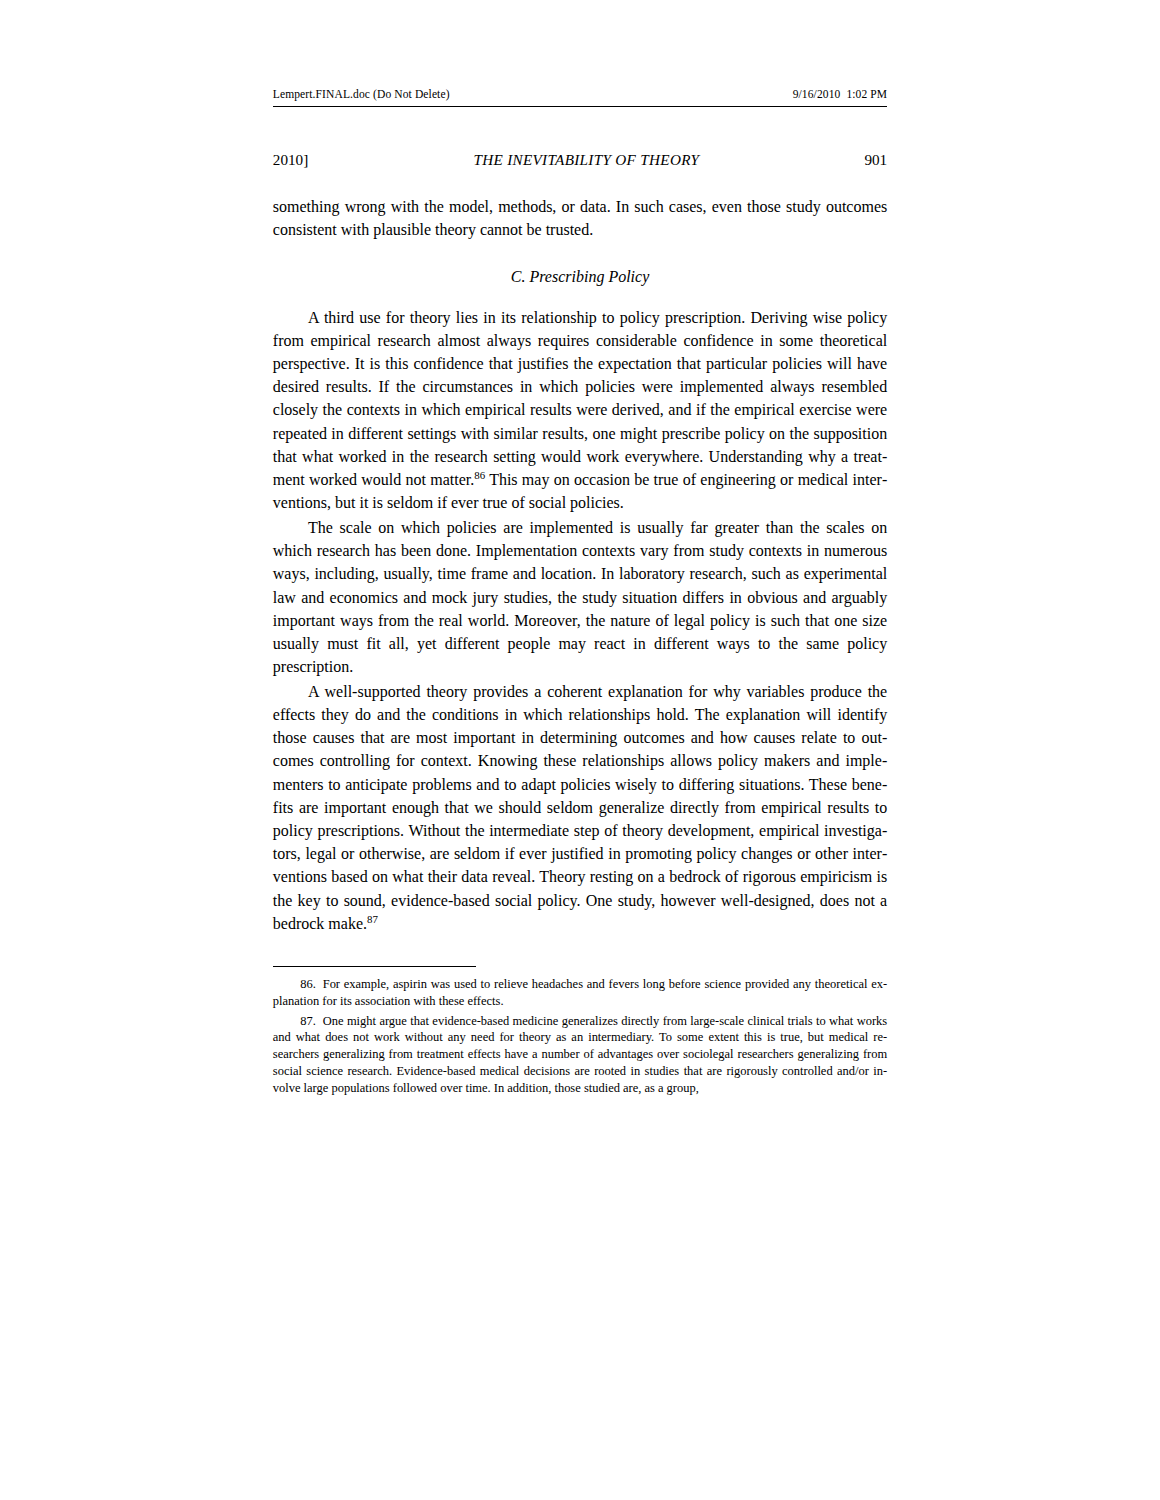Lempert.FINAL.doc (Do Not Delete) 9/16/2010 1:02 PM
2010] THE INEVITABILITY OF THEORY 901
something wrong with the model, methods, or data. In such cases, even those study outcomes consistent with plausible theory cannot be trusted.
C. Prescribing Policy
A third use for theory lies in its relationship to policy prescription. Deriving wise policy from empirical research almost always requires considerable confidence in some theoretical perspective. It is this confidence that justifies the expectation that particular policies will have desired results. If the circumstances in which policies were implemented always resembled closely the contexts in which empirical results were derived, and if the empirical exercise were repeated in different settings with similar results, one might prescribe policy on the supposition that what worked in the research setting would work everywhere. Understanding why a treatment worked would not matter.86 This may on occasion be true of engineering or medical interventions, but it is seldom if ever true of social policies.
The scale on which policies are implemented is usually far greater than the scales on which research has been done. Implementation contexts vary from study contexts in numerous ways, including, usually, time frame and location. In laboratory research, such as experimental law and economics and mock jury studies, the study situation differs in obvious and arguably important ways from the real world. Moreover, the nature of legal policy is such that one size usually must fit all, yet different people may react in different ways to the same policy prescription.
A well-supported theory provides a coherent explanation for why variables produce the effects they do and the conditions in which relationships hold. The explanation will identify those causes that are most important in determining outcomes and how causes relate to outcomes controlling for context. Knowing these relationships allows policy makers and implementers to anticipate problems and to adapt policies wisely to differing situations. These benefits are important enough that we should seldom generalize directly from empirical results to policy prescriptions. Without the intermediate step of theory development, empirical investigators, legal or otherwise, are seldom if ever justified in promoting policy changes or other interventions based on what their data reveal. Theory resting on a bedrock of rigorous empiricism is the key to sound, evidence-based social policy. One study, however well-designed, does not a bedrock make.87
86. For example, aspirin was used to relieve headaches and fevers long before science provided any theoretical explanation for its association with these effects.
87. One might argue that evidence-based medicine generalizes directly from large-scale clinical trials to what works and what does not work without any need for theory as an intermediary. To some extent this is true, but medical researchers generalizing from treatment effects have a number of advantages over sociolegal researchers generalizing from social science research. Evidence-based medical decisions are rooted in studies that are rigorously controlled and/or involve large populations followed over time. In addition, those studied are, as a group,